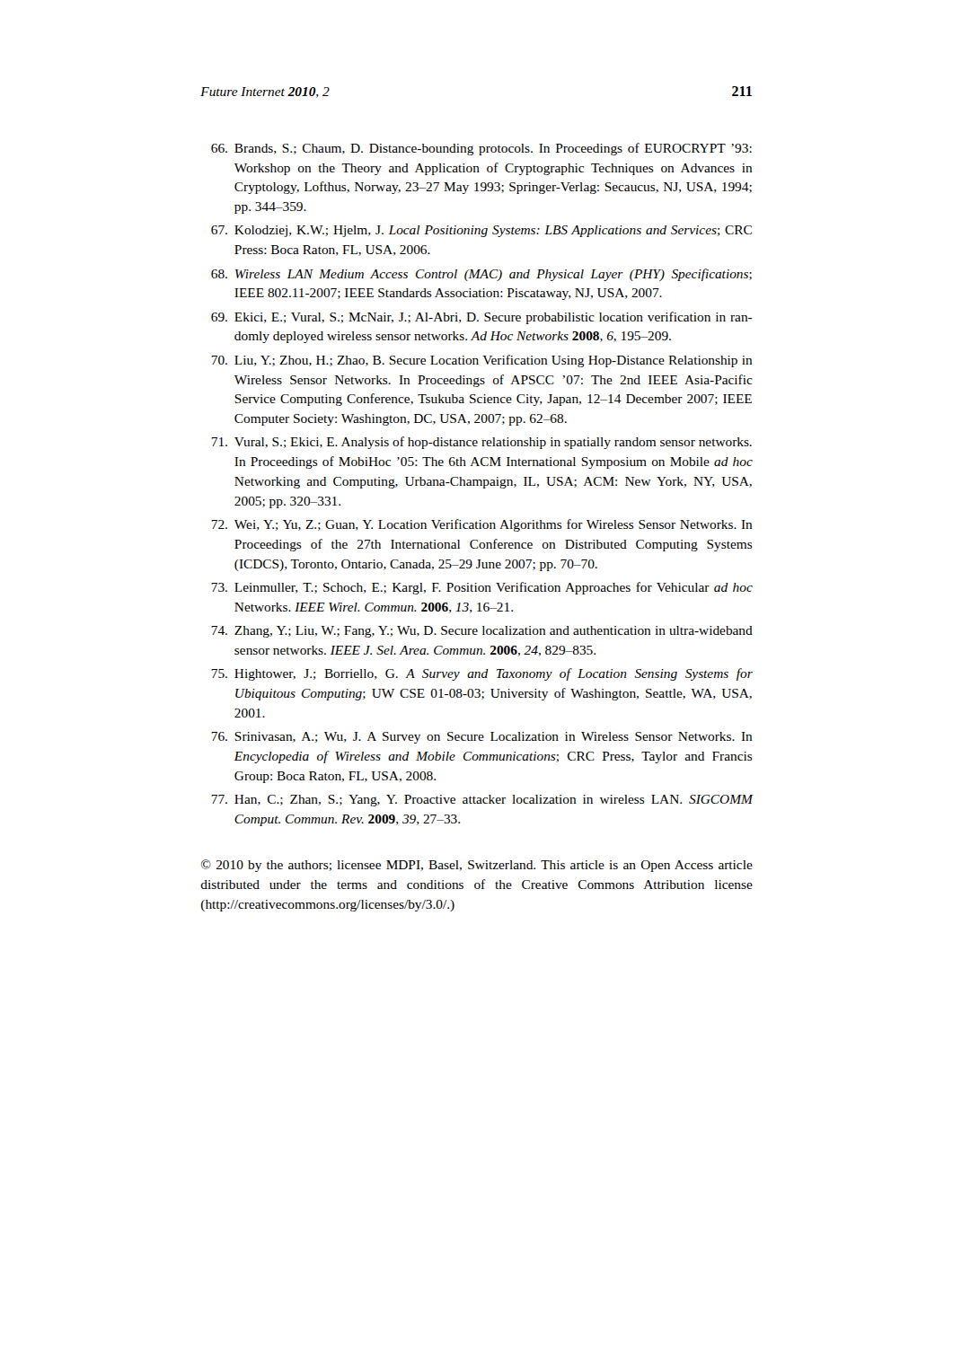Future Internet 2010, 2
211
66 Brands, S.; Chaum, D. Distance-bounding protocols. In Proceedings of EUROCRYPT ’93: Workshop on the Theory and Application of Cryptographic Techniques on Advances in Cryptology, Lofthus, Norway, 23–27 May 1993; Springer-Verlag: Secaucus, NJ, USA, 1994; pp. 344–359.
67 Kolodziej, K.W.; Hjelm, J. Local Positioning Systems: LBS Applications and Services; CRC Press: Boca Raton, FL, USA, 2006.
68 Wireless LAN Medium Access Control (MAC) and Physical Layer (PHY) Specifications; IEEE 802.11-2007; IEEE Standards Association: Piscataway, NJ, USA, 2007.
69 Ekici, E.; Vural, S.; McNair, J.; Al-Abri, D. Secure probabilistic location verification in randomly deployed wireless sensor networks. Ad Hoc Networks 2008, 6, 195–209.
70 Liu, Y.; Zhou, H.; Zhao, B. Secure Location Verification Using Hop-Distance Relationship in Wireless Sensor Networks. In Proceedings of APSCC ’07: The 2nd IEEE Asia-Pacific Service Computing Conference, Tsukuba Science City, Japan, 12–14 December 2007; IEEE Computer Society: Washington, DC, USA, 2007; pp. 62–68.
71 Vural, S.; Ekici, E. Analysis of hop-distance relationship in spatially random sensor networks. In Proceedings of MobiHoc ’05: The 6th ACM International Symposium on Mobile ad hoc Networking and Computing, Urbana-Champaign, IL, USA; ACM: New York, NY, USA, 2005; pp. 320–331.
72 Wei, Y.; Yu, Z.; Guan, Y. Location Verification Algorithms for Wireless Sensor Networks. In Proceedings of the 27th International Conference on Distributed Computing Systems (ICDCS), Toronto, Ontario, Canada, 25–29 June 2007; pp. 70–70.
73 Leinmuller, T.; Schoch, E.; Kargl, F. Position Verification Approaches for Vehicular ad hoc Networks. IEEE Wirel. Commun. 2006, 13, 16–21.
74 Zhang, Y.; Liu, W.; Fang, Y.; Wu, D. Secure localization and authentication in ultra-wideband sensor networks. IEEE J. Sel. Area. Commun. 2006, 24, 829–835.
75 Hightower, J.; Borriello, G. A Survey and Taxonomy of Location Sensing Systems for Ubiquitous Computing; UW CSE 01-08-03; University of Washington, Seattle, WA, USA, 2001.
76 Srinivasan, A.; Wu, J. A Survey on Secure Localization in Wireless Sensor Networks. In Encyclopedia of Wireless and Mobile Communications; CRC Press, Taylor and Francis Group: Boca Raton, FL, USA, 2008.
77 Han, C.; Zhan, S.; Yang, Y. Proactive attacker localization in wireless LAN. SIGCOMM Comput. Commun. Rev. 2009, 39, 27–33.
© 2010 by the authors; licensee MDPI, Basel, Switzerland. This article is an Open Access article distributed under the terms and conditions of the Creative Commons Attribution license (http://creativecommons.org/licenses/by/3.0/.)